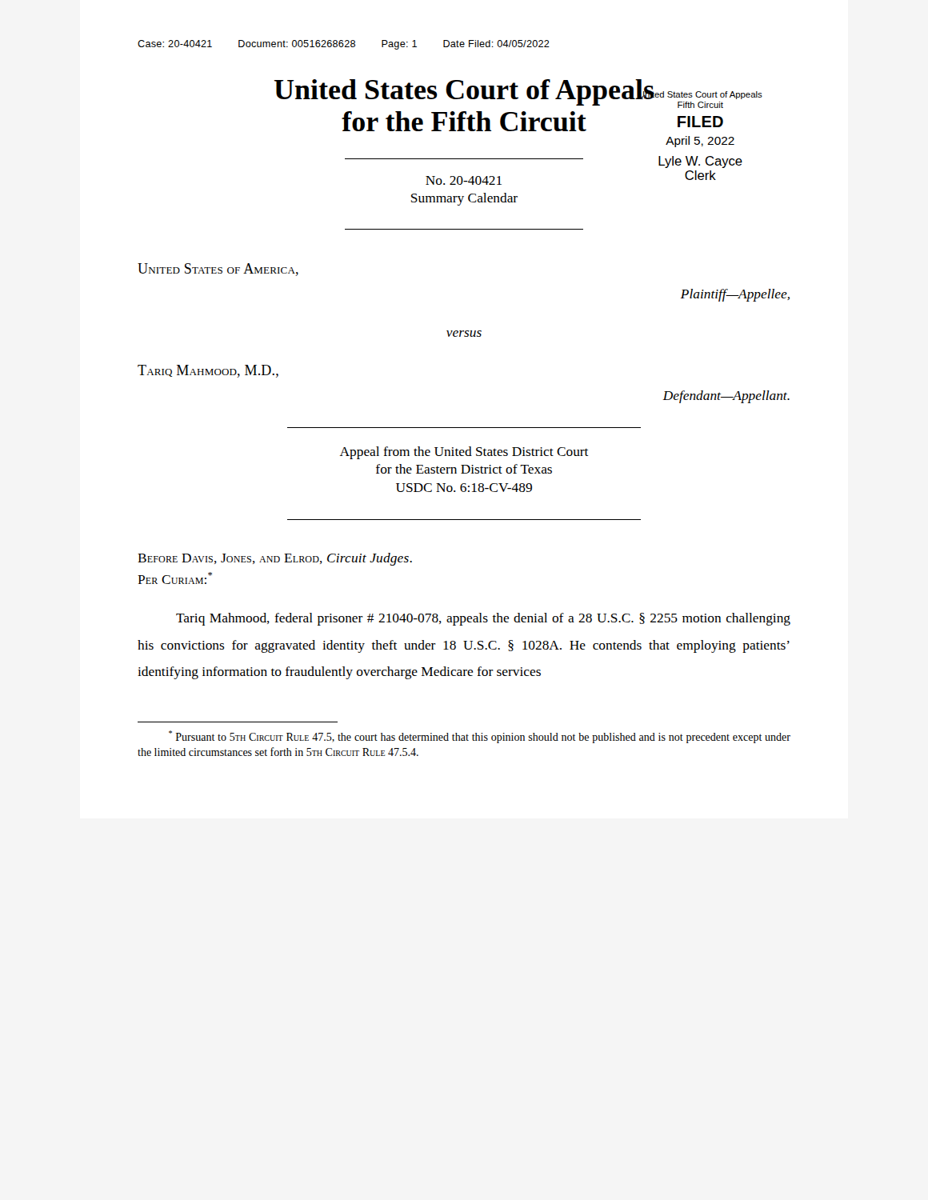Case: 20-40421 Document: 00516268628 Page: 1 Date Filed: 04/05/2022
United States Court of Appeals
for the Fifth Circuit
United States Court of Appeals
Fifth Circuit
FILED
April 5, 2022
Lyle W. Cayce
Clerk
No. 20-40421
Summary Calendar
United States of America,
Plaintiff—Appellee,
versus
Tariq Mahmood, M.D.,
Defendant—Appellant.
Appeal from the United States District Court
for the Eastern District of Texas
USDC No. 6:18-CV-489
Before Davis, Jones, and Elrod, Circuit Judges.
Per Curiam:*
Tariq Mahmood, federal prisoner # 21040-078, appeals the denial of a 28 U.S.C. § 2255 motion challenging his convictions for aggravated identity theft under 18 U.S.C. § 1028A. He contends that employing patients’ identifying information to fraudulently overcharge Medicare for services
* Pursuant to 5th Circuit Rule 47.5, the court has determined that this opinion should not be published and is not precedent except under the limited circumstances set forth in 5th Circuit Rule 47.5.4.